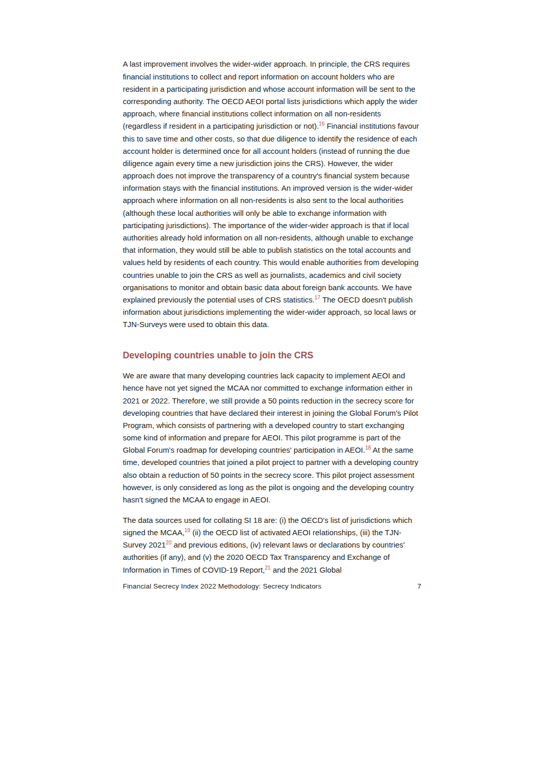A last improvement involves the wider-wider approach. In principle, the CRS requires financial institutions to collect and report information on account holders who are resident in a participating jurisdiction and whose account information will be sent to the corresponding authority. The OECD AEOI portal lists jurisdictions which apply the wider approach, where financial institutions collect information on all non-residents (regardless if resident in a participating jurisdiction or not).16 Financial institutions favour this to save time and other costs, so that due diligence to identify the residence of each account holder is determined once for all account holders (instead of running the due diligence again every time a new jurisdiction joins the CRS). However, the wider approach does not improve the transparency of a country's financial system because information stays with the financial institutions. An improved version is the wider-wider approach where information on all non-residents is also sent to the local authorities (although these local authorities will only be able to exchange information with participating jurisdictions). The importance of the wider-wider approach is that if local authorities already hold information on all non-residents, although unable to exchange that information, they would still be able to publish statistics on the total accounts and values held by residents of each country. This would enable authorities from developing countries unable to join the CRS as well as journalists, academics and civil society organisations to monitor and obtain basic data about foreign bank accounts. We have explained previously the potential uses of CRS statistics.17 The OECD doesn't publish information about jurisdictions implementing the wider-wider approach, so local laws or TJN-Surveys were used to obtain this data.
Developing countries unable to join the CRS
We are aware that many developing countries lack capacity to implement AEOI and hence have not yet signed the MCAA nor committed to exchange information either in 2021 or 2022. Therefore, we still provide a 50 points reduction in the secrecy score for developing countries that have declared their interest in joining the Global Forum's Pilot Program, which consists of partnering with a developed country to start exchanging some kind of information and prepare for AEOI. This pilot programme is part of the Global Forum's roadmap for developing countries' participation in AEOI.18 At the same time, developed countries that joined a pilot project to partner with a developing country also obtain a reduction of 50 points in the secrecy score. This pilot project assessment however, is only considered as long as the pilot is ongoing and the developing country hasn't signed the MCAA to engage in AEOI.
The data sources used for collating SI 18 are: (i) the OECD's list of jurisdictions which signed the MCAA,19 (ii) the OECD list of activated AEOI relationships, (iii) the TJN-Survey 202120 and previous editions, (iv) relevant laws or declarations by countries' authorities (if any), and (v) the 2020 OECD Tax Transparency and Exchange of Information in Times of COVID-19 Report,21 and the 2021 Global
Financial Secrecy Index 2022 Methodology: Secrecy Indicators 7